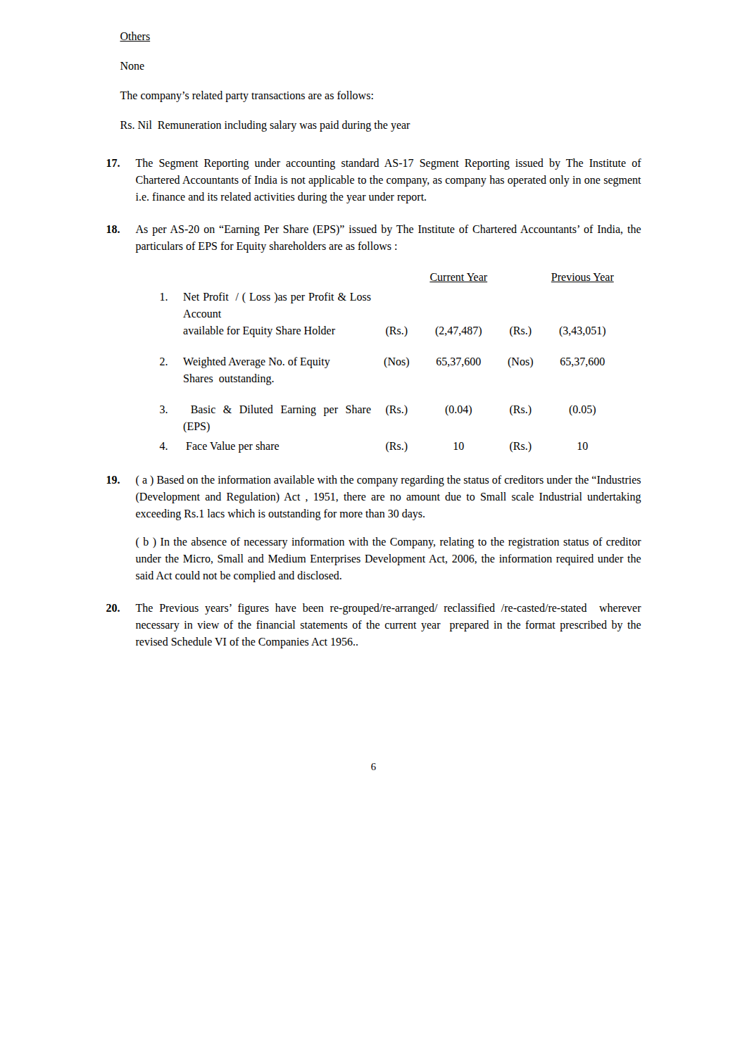Others
None
The company’s related party transactions are as follows:
Rs. Nil Remuneration including salary was paid during the year
The Segment Reporting under accounting standard AS-17 Segment Reporting issued by The Institute of Chartered Accountants of India is not applicable to the company, as company has operated only in one segment i.e. finance and its related activities during the year under report.
As per AS-20 on “Earning Per Share (EPS)” issued by The Institute of Chartered Accountants’ of India, the particulars of EPS for Equity shareholders are as follows :
| | | | Current Year | | Previous Year |
| 1. | Net Profit / ( Loss )as per Profit & Loss Account available for Equity Share Holder | (Rs.) | (2,47,487) | (Rs.) | (3,43,051) |
| 2. | Weighted Average No. of Equity Shares outstanding. | (Nos) | 65,37,600 | (Nos) | 65,37,600 |
| 3. | Basic & Diluted Earning per Share (EPS) | (Rs.) | (0.04) | (Rs.) | (0.05) |
| 4. | Face Value per share | (Rs.) | 10 | (Rs.) | 10 |
( a ) Based on the information available with the company regarding the status of creditors under the “Industries (Development and Regulation) Act , 1951, there are no amount due to Small scale Industrial undertaking exceeding Rs.1 lacs which is outstanding for more than 30 days.
( b ) In the absence of necessary information with the Company, relating to the registration status of creditor under the Micro, Small and Medium Enterprises Development Act, 2006, the information required under the said Act could not be complied and disclosed.
The Previous years’ figures have been re-grouped/re-arranged/ reclassified /re-casted/re-stated wherever necessary in view of the financial statements of the current year prepared in the format prescribed by the revised Schedule VI of the Companies Act 1956..
6